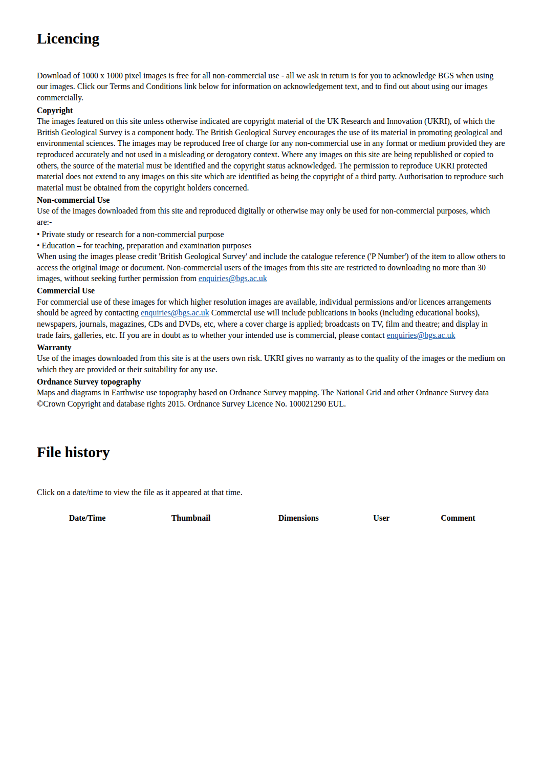Licencing
Download of 1000 x 1000 pixel images is free for all non-commercial use - all we ask in return is for you to acknowledge BGS when using our images. Click our Terms and Conditions link below for information on acknowledgement text, and to find out about using our images commercially.
Copyright
The images featured on this site unless otherwise indicated are copyright material of the UK Research and Innovation (UKRI), of which the British Geological Survey is a component body. The British Geological Survey encourages the use of its material in promoting geological and environmental sciences. The images may be reproduced free of charge for any non-commercial use in any format or medium provided they are reproduced accurately and not used in a misleading or derogatory context. Where any images on this site are being republished or copied to others, the source of the material must be identified and the copyright status acknowledged. The permission to reproduce UKRI protected material does not extend to any images on this site which are identified as being the copyright of a third party. Authorisation to reproduce such material must be obtained from the copyright holders concerned.
Non-commercial Use
Use of the images downloaded from this site and reproduced digitally or otherwise may only be used for non-commercial purposes, which are:-
Private study or research for a non-commercial purpose
Education – for teaching, preparation and examination purposes
When using the images please credit 'British Geological Survey' and include the catalogue reference ('P Number') of the item to allow others to access the original image or document. Non-commercial users of the images from this site are restricted to downloading no more than 30 images, without seeking further permission from enquiries@bgs.ac.uk
Commercial Use
For commercial use of these images for which higher resolution images are available, individual permissions and/or licences arrangements should be agreed by contacting enquiries@bgs.ac.uk Commercial use will include publications in books (including educational books), newspapers, journals, magazines, CDs and DVDs, etc, where a cover charge is applied; broadcasts on TV, film and theatre; and display in trade fairs, galleries, etc. If you are in doubt as to whether your intended use is commercial, please contact enquiries@bgs.ac.uk
Warranty
Use of the images downloaded from this site is at the users own risk. UKRI gives no warranty as to the quality of the images or the medium on which they are provided or their suitability for any use.
Ordnance Survey topography
Maps and diagrams in Earthwise use topography based on Ordnance Survey mapping. The National Grid and other Ordnance Survey data ©Crown Copyright and database rights 2015. Ordnance Survey Licence No. 100021290 EUL.
File history
Click on a date/time to view the file as it appeared at that time.
| Date/Time | Thumbnail | Dimensions | User | Comment |
| --- | --- | --- | --- | --- |